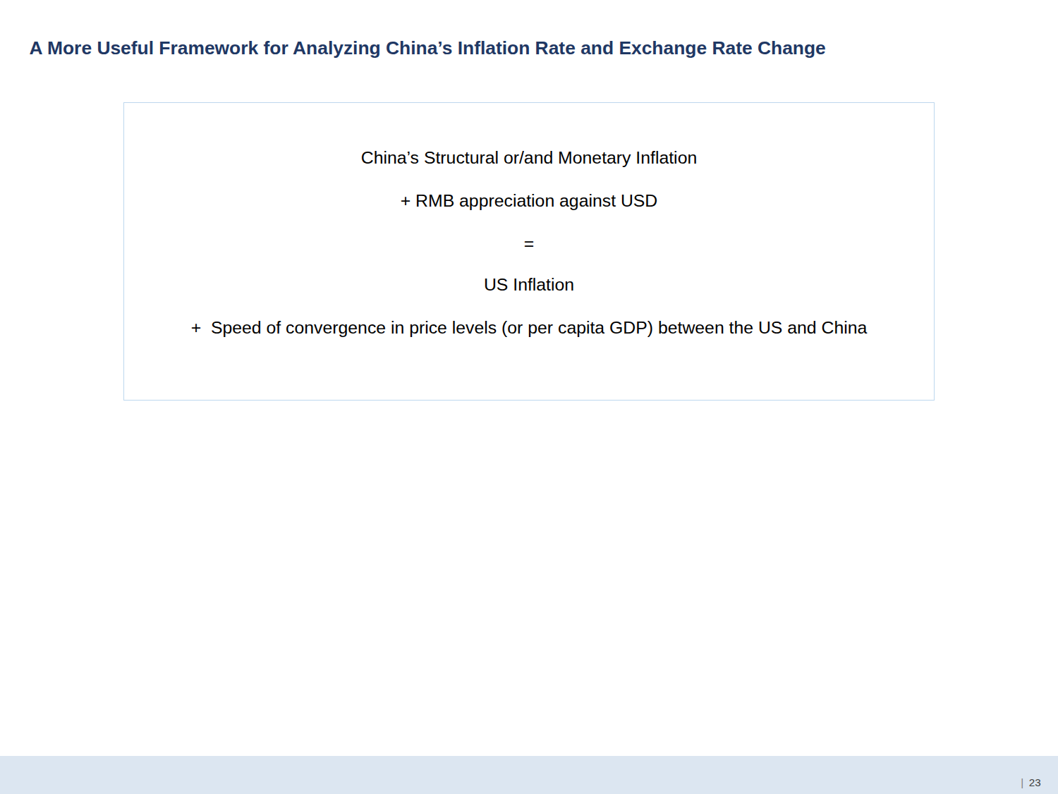A More Useful Framework for Analyzing China’s Inflation Rate and Exchange Rate Change
China’s Structural or/and Monetary Inflation
+ RMB appreciation against USD
=
US Inflation
+ Speed of convergence in price levels (or per capita GDP) between the US and China
|23